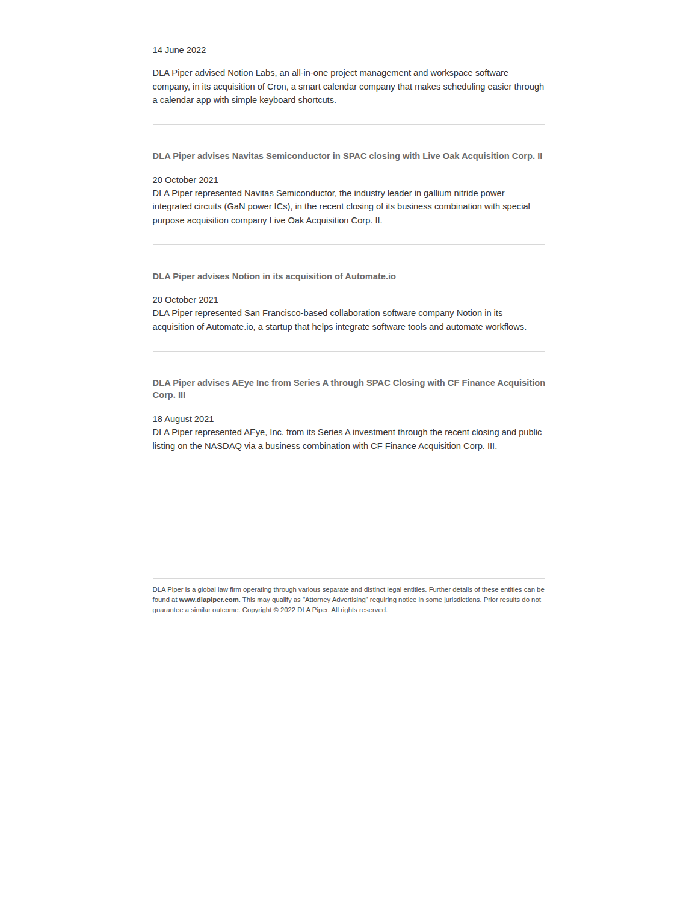14 June 2022
DLA Piper advised Notion Labs, an all-in-one project management and workspace software company, in its acquisition of Cron, a smart calendar company that makes scheduling easier through a calendar app with simple keyboard shortcuts.
DLA Piper advises Navitas Semiconductor in SPAC closing with Live Oak Acquisition Corp. II
20 October 2021
DLA Piper represented Navitas Semiconductor, the industry leader in gallium nitride power integrated circuits (GaN power ICs), in the recent closing of its business combination with special purpose acquisition company Live Oak Acquisition Corp. II.
DLA Piper advises Notion in its acquisition of Automate.io
20 October 2021
DLA Piper represented San Francisco-based collaboration software company Notion in its acquisition of Automate.io, a startup that helps integrate software tools and automate workflows.
DLA Piper advises AEye Inc from Series A through SPAC Closing with CF Finance Acquisition Corp. III
18 August 2021
DLA Piper represented AEye, Inc. from its Series A investment through the recent closing and public listing on the NASDAQ via a business combination with CF Finance Acquisition Corp. III.
DLA Piper is a global law firm operating through various separate and distinct legal entities. Further details of these entities can be found at www.dlapiper.com. This may qualify as "Attorney Advertising" requiring notice in some jurisdictions. Prior results do not guarantee a similar outcome. Copyright © 2022 DLA Piper. All rights reserved.